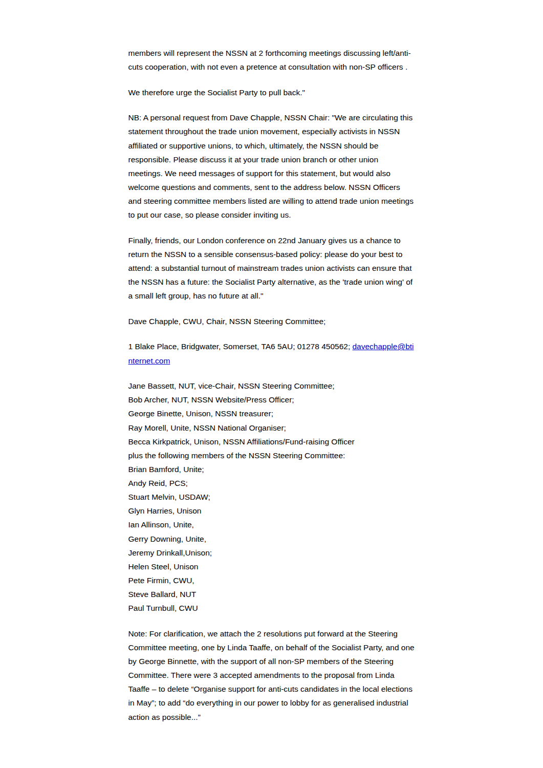members will represent the NSSN at 2 forthcoming meetings discussing left/anti-cuts cooperation, with not even a pretence at consultation with non-SP officers .
We therefore urge the Socialist Party to pull back."
NB: A personal request from Dave Chapple, NSSN Chair: "We are circulating this statement throughout the trade union movement, especially activists in NSSN affiliated or supportive unions, to which, ultimately, the NSSN should be responsible. Please discuss it at your trade union branch or other union meetings. We need messages of support for this statement, but would also welcome questions and comments, sent to the address below. NSSN Officers and steering committee members listed are willing to attend trade union meetings to put our case, so please consider inviting us.
Finally, friends, our London conference on 22nd January gives us a chance to return the NSSN to a sensible consensus-based policy: please do your best to attend: a substantial turnout of mainstream trades union activists can ensure that the NSSN has a future: the Socialist Party alternative, as the 'trade union wing' of a small left group, has no future at all."
Dave Chapple, CWU, Chair, NSSN Steering Committee;
1 Blake Place, Bridgwater, Somerset, TA6 5AU; 01278 450562; davechapple@btinternet.com
Jane Bassett, NUT, vice-Chair, NSSN Steering Committee; Bob Archer, NUT, NSSN Website/Press Officer; George Binette, Unison, NSSN treasurer; Ray Morell, Unite, NSSN National Organiser; Becca Kirkpatrick, Unison, NSSN Affiliations/Fund-raising Officer plus the following members of the NSSN Steering Committee: Brian Bamford, Unite; Andy Reid, PCS; Stuart Melvin, USDAW; Glyn Harries, Unison Ian Allinson, Unite, Gerry Downing, Unite, Jeremy Drinkall,Unison; Helen Steel, Unison Pete Firmin, CWU, Steve Ballard, NUT Paul Turnbull, CWU
Note: For clarification, we attach the 2 resolutions put forward at the Steering Committee meeting, one by Linda Taaffe, on behalf of the Socialist Party, and one by George Binnette, with the support of all non-SP members of the Steering Committee. There were 3 accepted amendments to the proposal from Linda Taaffe – to delete “Organise support for anti-cuts candidates in the local elections in May”; to add “do everything in our power to lobby for as generalised industrial action as possible...”